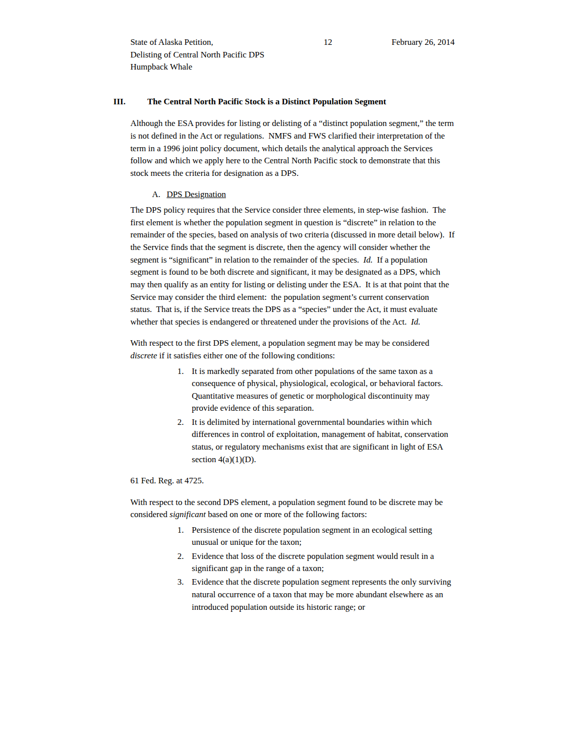State of Alaska Petition,
Delisting of Central North Pacific DPS
Humpback Whale
12
February 26, 2014
III. The Central North Pacific Stock is a Distinct Population Segment
Although the ESA provides for listing or delisting of a “distinct population segment,” the term is not defined in the Act or regulations. NMFS and FWS clarified their interpretation of the term in a 1996 joint policy document, which details the analytical approach the Services follow and which we apply here to the Central North Pacific stock to demonstrate that this stock meets the criteria for designation as a DPS.
A. DPS Designation
The DPS policy requires that the Service consider three elements, in step-wise fashion. The first element is whether the population segment in question is “discrete” in relation to the remainder of the species, based on analysis of two criteria (discussed in more detail below). If the Service finds that the segment is discrete, then the agency will consider whether the segment is “significant” in relation to the remainder of the species. Id. If a population segment is found to be both discrete and significant, it may be designated as a DPS, which may then qualify as an entity for listing or delisting under the ESA. It is at that point that the Service may consider the third element: the population segment’s current conservation status. That is, if the Service treats the DPS as a “species” under the Act, it must evaluate whether that species is endangered or threatened under the provisions of the Act. Id.
With respect to the first DPS element, a population segment may be may be considered discrete if it satisfies either one of the following conditions:
It is markedly separated from other populations of the same taxon as a consequence of physical, physiological, ecological, or behavioral factors. Quantitative measures of genetic or morphological discontinuity may provide evidence of this separation.
It is delimited by international governmental boundaries within which differences in control of exploitation, management of habitat, conservation status, or regulatory mechanisms exist that are significant in light of ESA section 4(a)(1)(D).
61 Fed. Reg. at 4725.
With respect to the second DPS element, a population segment found to be discrete may be considered significant based on one or more of the following factors:
Persistence of the discrete population segment in an ecological setting unusual or unique for the taxon;
Evidence that loss of the discrete population segment would result in a significant gap in the range of a taxon;
Evidence that the discrete population segment represents the only surviving natural occurrence of a taxon that may be more abundant elsewhere as an introduced population outside its historic range; or